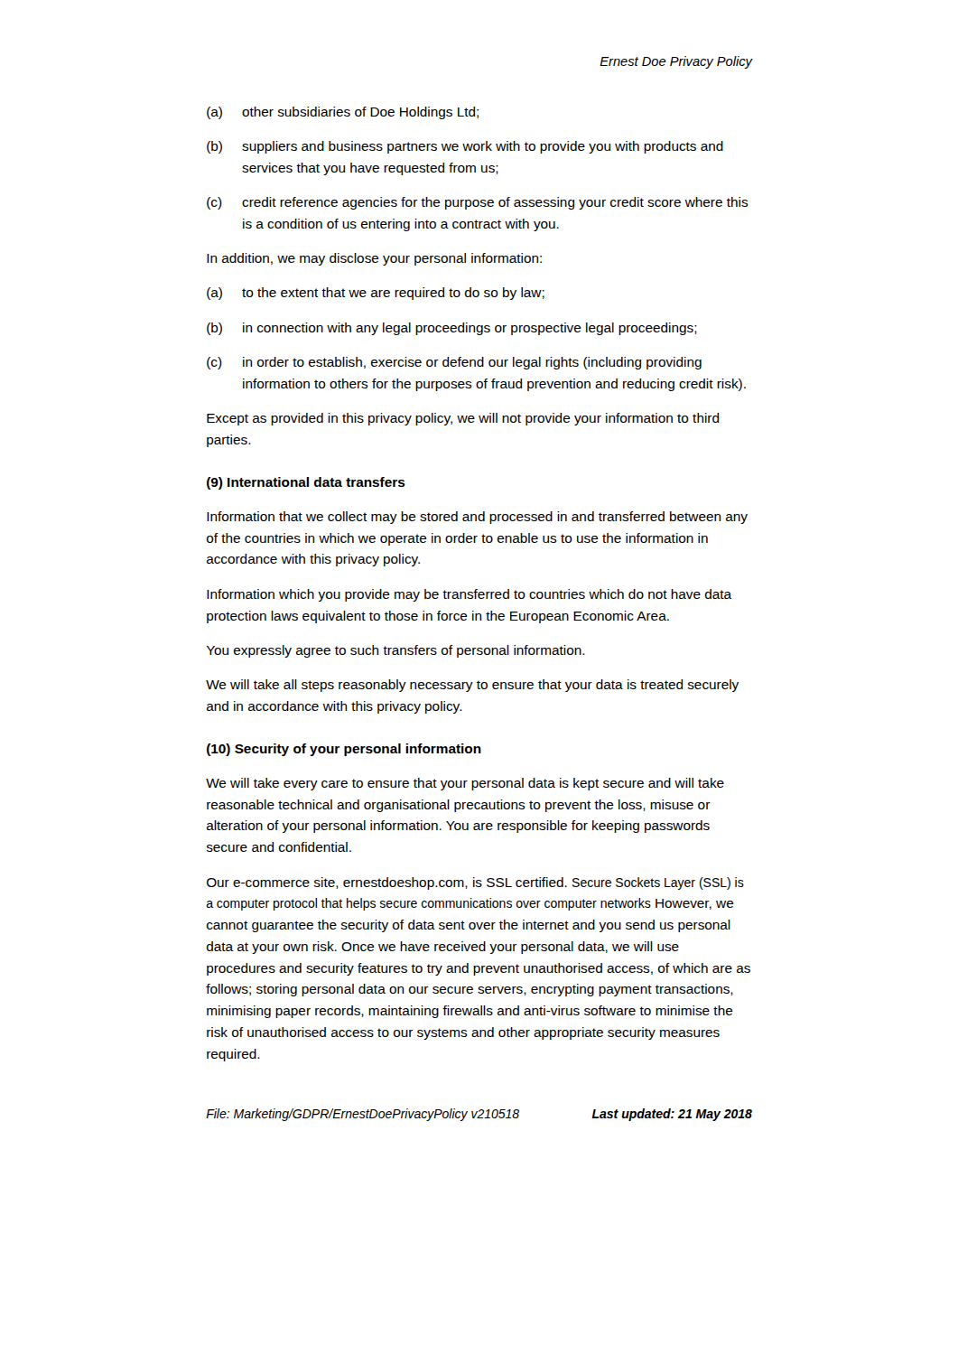Ernest Doe Privacy Policy
(a) other subsidiaries of Doe Holdings Ltd;
(b) suppliers and business partners we work with to provide you with products and services that you have requested from us;
(c) credit reference agencies for the purpose of assessing your credit score where this is a condition of us entering into a contract with you.
In addition, we may disclose your personal information:
(a) to the extent that we are required to do so by law;
(b) in connection with any legal proceedings or prospective legal proceedings;
(c) in order to establish, exercise or defend our legal rights (including providing information to others for the purposes of fraud prevention and reducing credit risk).
Except as provided in this privacy policy, we will not provide your information to third parties.
(9) International data transfers
Information that we collect may be stored and processed in and transferred between any of the countries in which we operate in order to enable us to use the information in accordance with this privacy policy.
Information which you provide may be transferred to countries which do not have data protection laws equivalent to those in force in the European Economic Area.
You expressly agree to such transfers of personal information.
We will take all steps reasonably necessary to ensure that your data is treated securely and in accordance with this privacy policy.
(10) Security of your personal information
We will take every care to ensure that your personal data is kept secure and will take reasonable technical and organisational precautions to prevent the loss, misuse or alteration of your personal information. You are responsible for keeping passwords secure and confidential.
Our e-commerce site, ernestdoeshop.com, is SSL certified. Secure Sockets Layer (SSL) is a computer protocol that helps secure communications over computer networks However, we cannot guarantee the security of data sent over the internet and you send us personal data at your own risk. Once we have received your personal data, we will use procedures and security features to try and prevent unauthorised access, of which are as follows; storing personal data on our secure servers, encrypting payment transactions, minimising paper records, maintaining firewalls and anti-virus software to minimise the risk of unauthorised access to our systems and other appropriate security measures required.
File: Marketing/GDPR/ErnestDoePrivacyPolicy v210518 Last updated: 21 May 2018